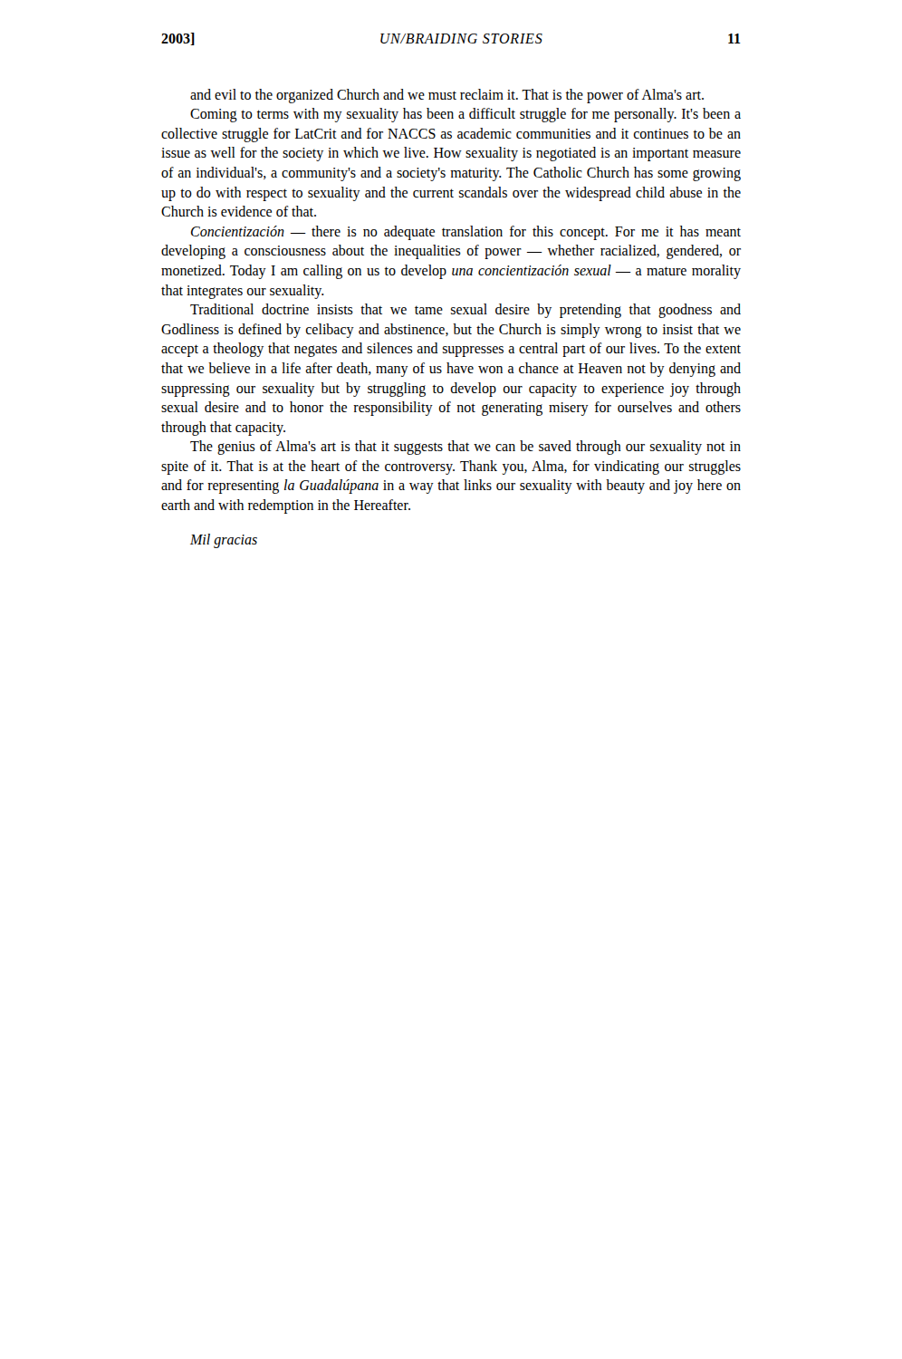2003] Un/Braiding Stories 11
and evil to the organized Church and we must reclaim it. That is the power of Alma's art.
Coming to terms with my sexuality has been a difficult struggle for me personally. It's been a collective struggle for LatCrit and for NACCS as academic communities and it continues to be an issue as well for the society in which we live. How sexuality is negotiated is an important measure of an individual's, a community's and a society's maturity. The Catholic Church has some growing up to do with respect to sexuality and the current scandals over the widespread child abuse in the Church is evidence of that.
Concientización — there is no adequate translation for this concept. For me it has meant developing a consciousness about the inequalities of power — whether racialized, gendered, or monetized. Today I am calling on us to develop una concientización sexual — a mature morality that integrates our sexuality.
Traditional doctrine insists that we tame sexual desire by pretending that goodness and Godliness is defined by celibacy and abstinence, but the Church is simply wrong to insist that we accept a theology that negates and silences and suppresses a central part of our lives. To the extent that we believe in a life after death, many of us have won a chance at Heaven not by denying and suppressing our sexuality but by struggling to develop our capacity to experience joy through sexual desire and to honor the responsibility of not generating misery for ourselves and others through that capacity.
The genius of Alma's art is that it suggests that we can be saved through our sexuality not in spite of it. That is at the heart of the controversy. Thank you, Alma, for vindicating our struggles and for representing la Guadalúpana in a way that links our sexuality with beauty and joy here on earth and with redemption in the Hereafter.
Mil gracias